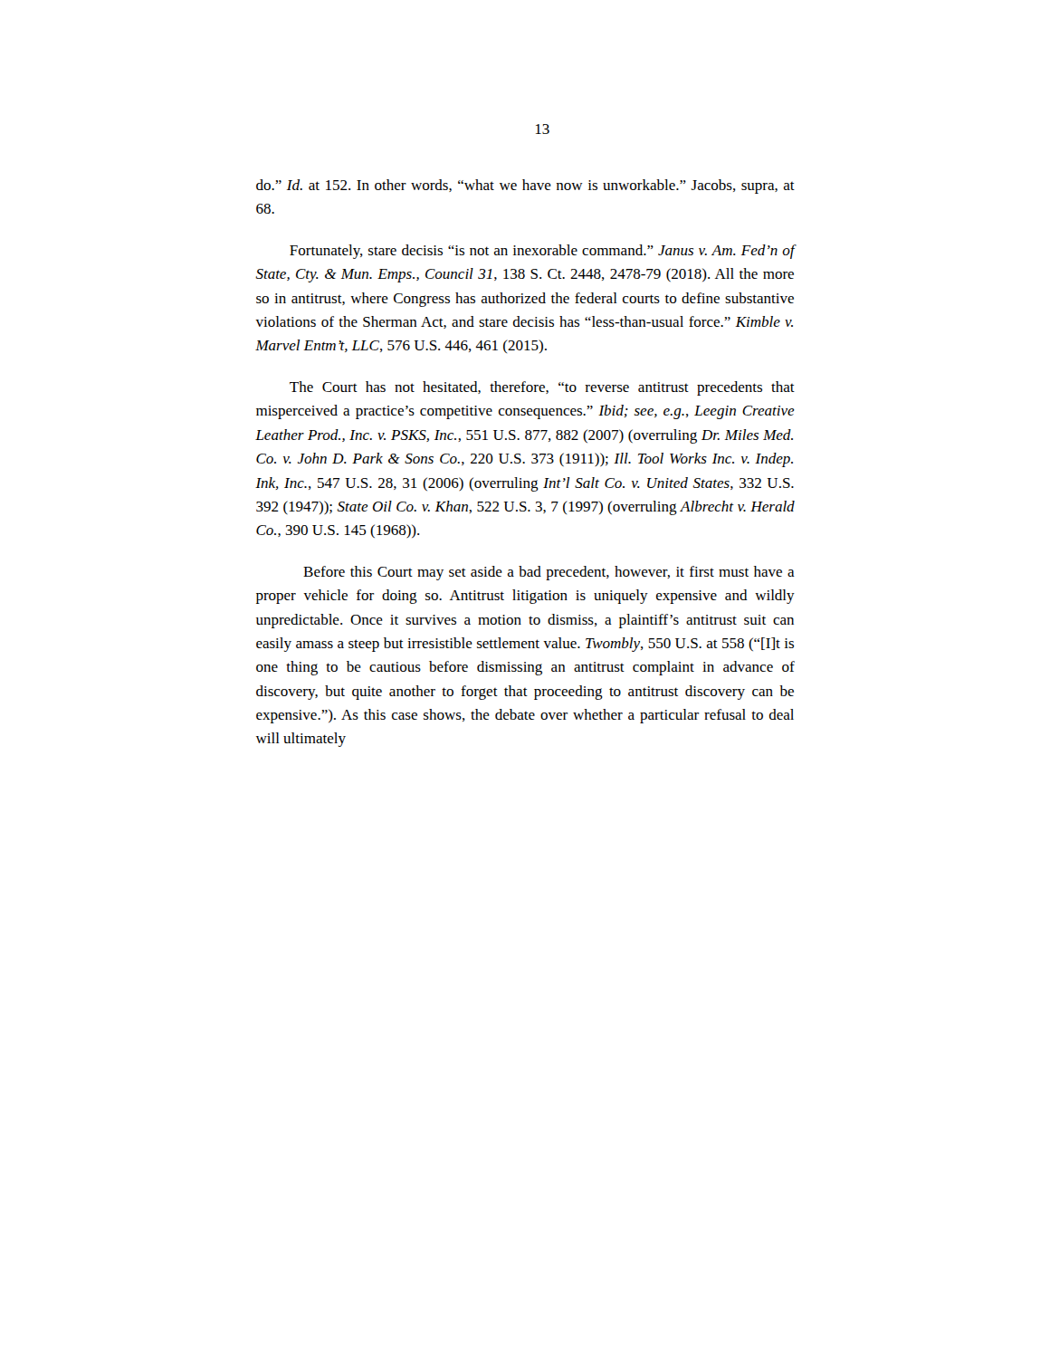13
do.” Id. at 152. In other words, “what we have now is unworkable.” Jacobs, supra, at 68.
Fortunately, stare decisis “is not an inexorable command.” Janus v. Am. Fed’n of State, Cty. & Mun. Emps., Council 31, 138 S. Ct. 2448, 2478-79 (2018). All the more so in antitrust, where Congress has authorized the federal courts to define substantive violations of the Sherman Act, and stare decisis has “less-than-usual force.” Kimble v. Marvel Entm’t, LLC, 576 U.S. 446, 461 (2015).
The Court has not hesitated, therefore, “to reverse antitrust precedents that misperceived a practice’s competitive consequences.” Ibid; see, e.g., Leegin Creative Leather Prod., Inc. v. PSKS, Inc., 551 U.S. 877, 882 (2007) (overruling Dr. Miles Med. Co. v. John D. Park & Sons Co., 220 U.S. 373 (1911)); Ill. Tool Works Inc. v. Indep. Ink, Inc., 547 U.S. 28, 31 (2006) (overruling Int’l Salt Co. v. United States, 332 U.S. 392 (1947)); State Oil Co. v. Khan, 522 U.S. 3, 7 (1997) (overruling Albrecht v. Herald Co., 390 U.S. 145 (1968)).
Before this Court may set aside a bad precedent, however, it first must have a proper vehicle for doing so. Antitrust litigation is uniquely expensive and wildly unpredictable. Once it survives a motion to dismiss, a plaintiff’s antitrust suit can easily amass a steep but irresistible settlement value. Twombly, 550 U.S. at 558 (“[I]t is one thing to be cautious before dismissing an antitrust complaint in advance of discovery, but quite another to forget that proceeding to antitrust discovery can be expensive.”). As this case shows, the debate over whether a particular refusal to deal will ultimately